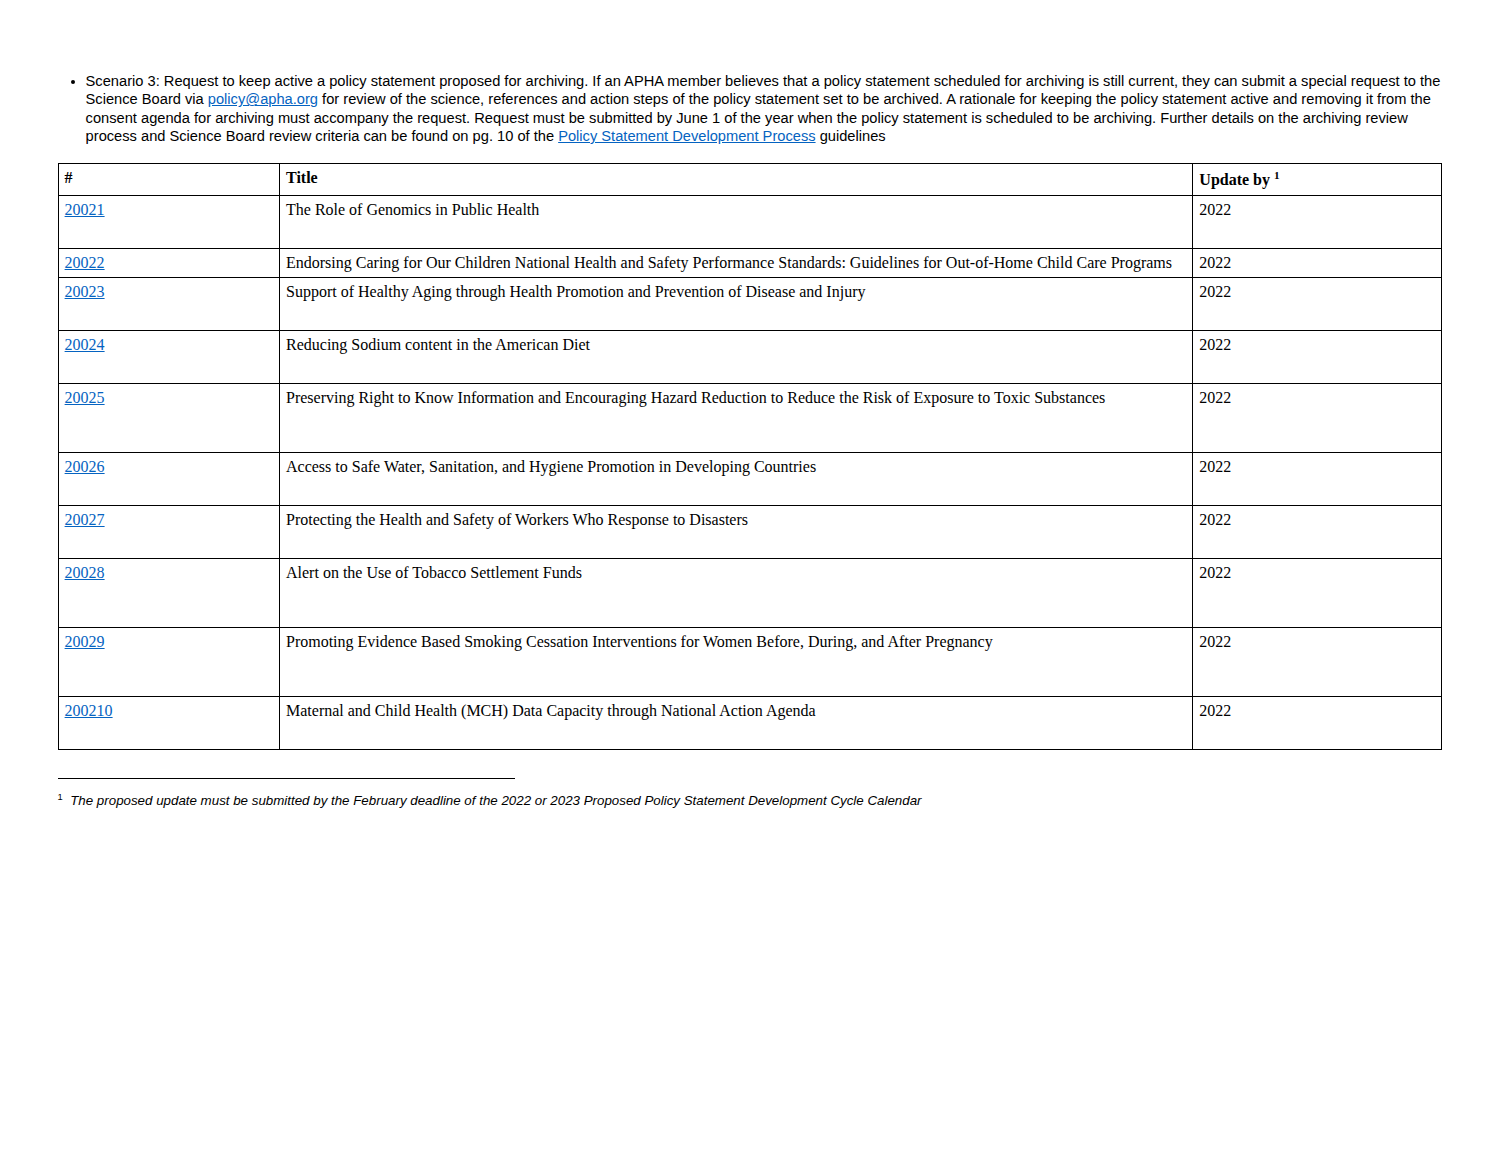Scenario 3: Request to keep active a policy statement proposed for archiving. If an APHA member believes that a policy statement scheduled for archiving is still current, they can submit a special request to the Science Board via policy@apha.org for review of the science, references and action steps of the policy statement set to be archived. A rationale for keeping the policy statement active and removing it from the consent agenda for archiving must accompany the request. Request must be submitted by June 1 of the year when the policy statement is scheduled to be archiving. Further details on the archiving review process and Science Board review criteria can be found on pg. 10 of the Policy Statement Development Process guidelines
| # | Title | Update by 1 |
| --- | --- | --- |
| 20021 | The Role of Genomics in Public Health | 2022 |
| 20022 | Endorsing Caring for Our Children National Health and Safety Performance Standards: Guidelines for Out-of-Home Child Care Programs | 2022 |
| 20023 | Support of Healthy Aging through Health Promotion and Prevention of Disease and Injury | 2022 |
| 20024 | Reducing Sodium content in the American Diet | 2022 |
| 20025 | Preserving Right to Know Information and Encouraging Hazard Reduction to Reduce the Risk of Exposure to Toxic Substances | 2022 |
| 20026 | Access to Safe Water, Sanitation, and Hygiene Promotion in Developing Countries | 2022 |
| 20027 | Protecting the Health and Safety of Workers Who Response to Disasters | 2022 |
| 20028 | Alert on the Use of Tobacco Settlement Funds | 2022 |
| 20029 | Promoting Evidence Based Smoking Cessation Interventions for Women Before, During, and After Pregnancy | 2022 |
| 200210 | Maternal and Child Health (MCH) Data Capacity through National Action Agenda | 2022 |
1 The proposed update must be submitted by the February deadline of the 2022 or 2023 Proposed Policy Statement Development Cycle Calendar